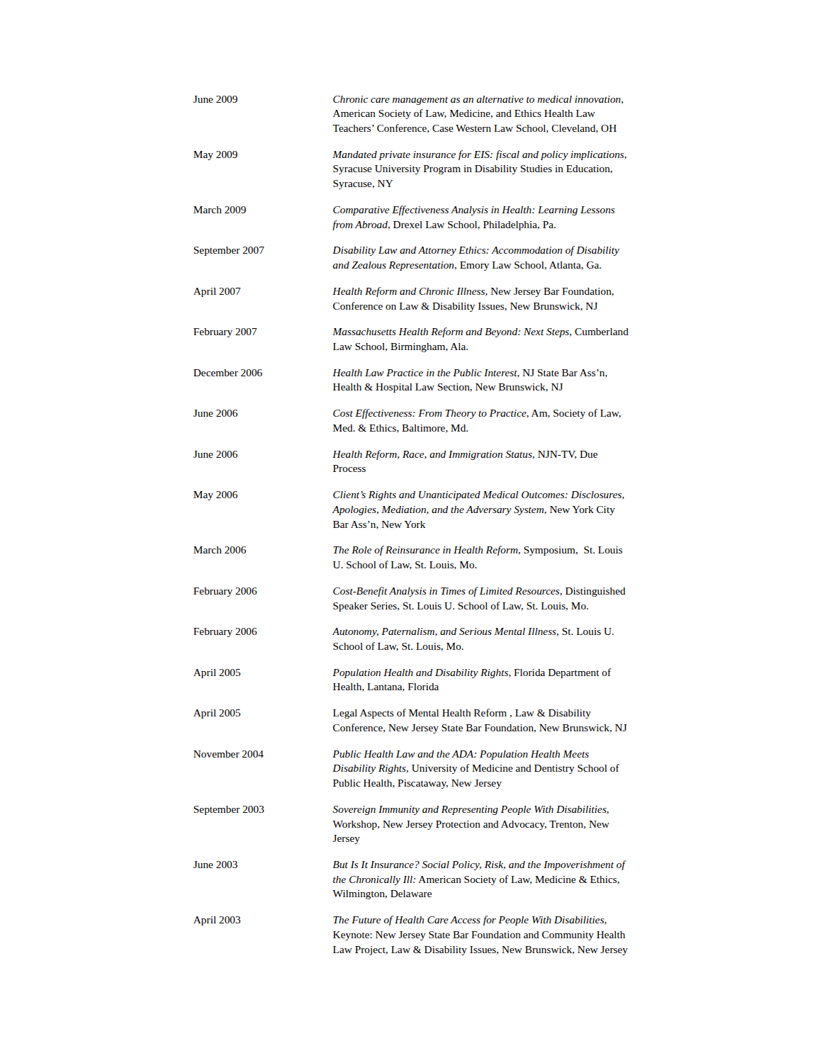| June 2009 | Chronic care management as an alternative to medical innovation, American Society of Law, Medicine, and Ethics Health Law Teachers’ Conference, Case Western Law School, Cleveland, OH |
| May 2009 | Mandated private insurance for EIS: fiscal and policy implications, Syracuse University Program in Disability Studies in Education, Syracuse, NY |
| March 2009 | Comparative Effectiveness Analysis in Health: Learning Lessons from Abroad , Drexel Law School, Philadelphia, Pa. |
| September 2007 | Disability Law and Attorney Ethics: Accommodation of Disability and Zealous Representation, Emory Law School, Atlanta, Ga. |
| April 2007 | Health Reform and Chronic Illness, New Jersey Bar Foundation, Conference on Law & Disability Issues, New Brunswick, NJ |
| February 2007 | Massachusetts Health Reform and Beyond: Next Steps, Cumberland Law School, Birmingham, Ala. |
| December 2006 | Health Law Practice in the Public Interest, NJ State Bar Ass’n, Health & Hospital Law Section, New Brunswick, NJ |
| June 2006 | Cost Effectiveness: From Theory to Practice, Am, Society of Law, Med. & Ethics, Baltimore, Md. |
| June 2006 | Health Reform, Race, and Immigration Status, NJN-TV, Due Process |
| May 2006 | Client’s Rights and Unanticipated Medical Outcomes: Disclosures, Apologies, Mediation, and the Adversary System, New York City Bar Ass’n, New York |
| March 2006 | The Role of Reinsurance in Health Reform, Symposium, St. Louis U. School of Law, St. Louis, Mo. |
| February 2006 | Cost-Benefit Analysis in Times of Limited Resources, Distinguished Speaker Series, St. Louis U. School of Law, St. Louis, Mo. |
| February 2006 | Autonomy, Paternalism, and Serious Mental Illness, St. Louis U. School of Law, St. Louis, Mo. |
| April 2005 | Population Health and Disability Rights, Florida Department of Health, Lantana, Florida |
| April 2005 | Legal Aspects of Mental Health Reform , Law & Disability Conference, New Jersey State Bar Foundation, New Brunswick, NJ |
| November 2004 | Public Health Law and the ADA: Population Health Meets Disability Rights, University of Medicine and Dentistry School of Public Health, Piscataway, New Jersey |
| September 2003 | Sovereign Immunity and Representing People With Disabilities, Workshop, New Jersey Protection and Advocacy, Trenton, New Jersey |
| June 2003 | But Is It Insurance? Social Policy, Risk, and the Impoverishment of the Chronically Ill: American Society of Law, Medicine & Ethics, Wilmington, Delaware |
| April 2003 | The Future of Health Care Access for People With Disabilities, Keynote: New Jersey State Bar Foundation and Community Health Law Project, Law & Disability Issues, New Brunswick, New Jersey |